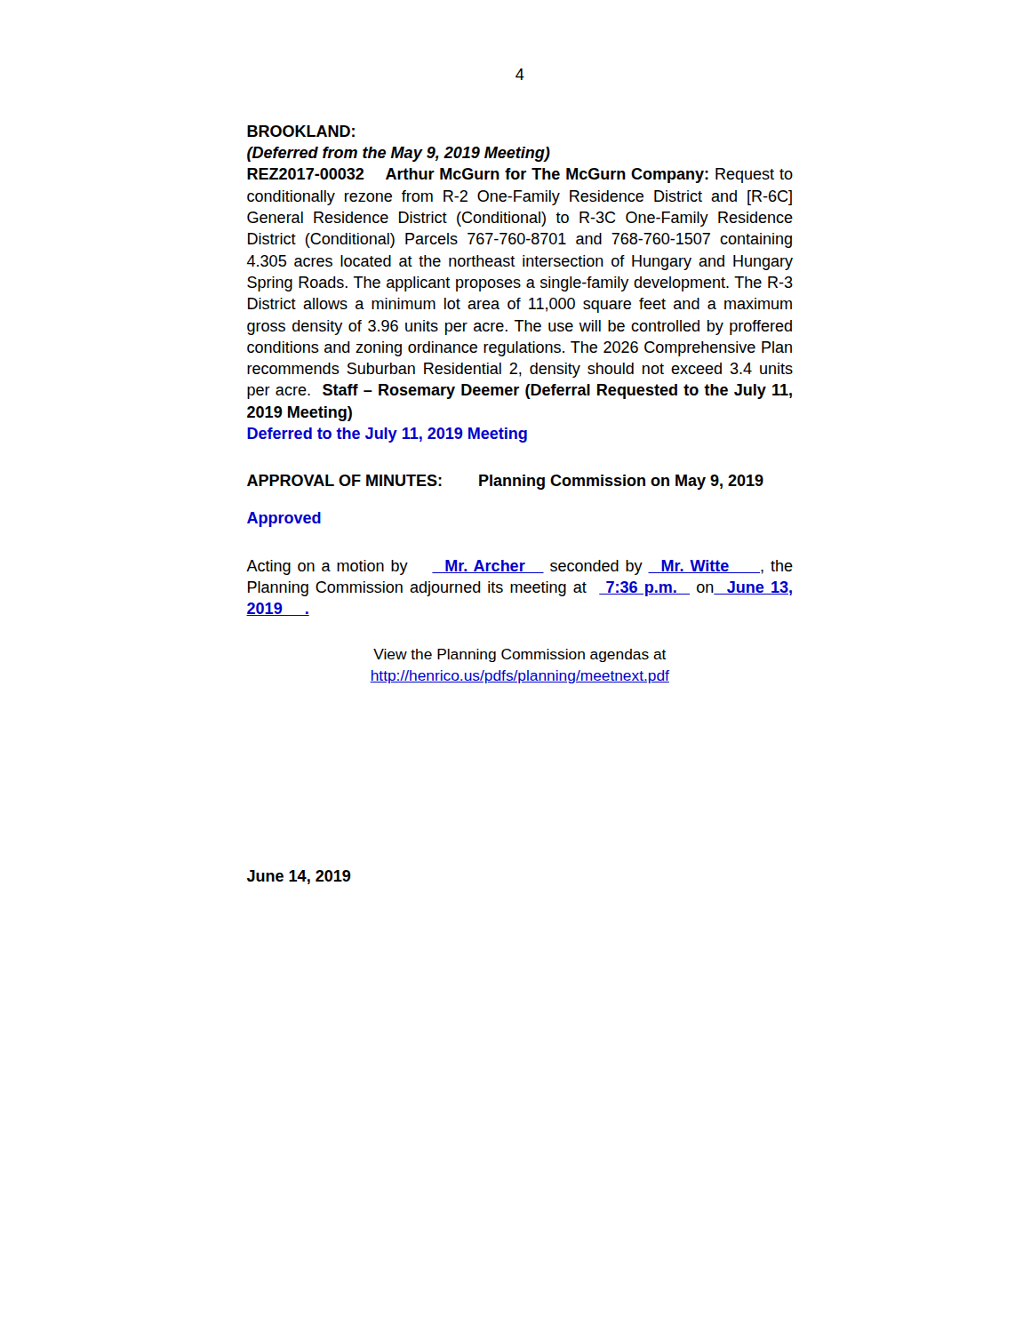4
BROOKLAND:
(Deferred from the May 9, 2019 Meeting)
REZ2017-00032 Arthur McGurn for The McGurn Company: Request to conditionally rezone from R-2 One-Family Residence District and [R-6C] General Residence District (Conditional) to R-3C One-Family Residence District (Conditional) Parcels 767-760-8701 and 768-760-1507 containing 4.305 acres located at the northeast intersection of Hungary and Hungary Spring Roads. The applicant proposes a single-family development. The R-3 District allows a minimum lot area of 11,000 square feet and a maximum gross density of 3.96 units per acre. The use will be controlled by proffered conditions and zoning ordinance regulations. The 2026 Comprehensive Plan recommends Suburban Residential 2, density should not exceed 3.4 units per acre. Staff – Rosemary Deemer (Deferral Requested to the July 11, 2019 Meeting)
Deferred to the July 11, 2019 Meeting
APPROVAL OF MINUTES: Planning Commission on May 9, 2019
Approved
Acting on a motion by Mr. Archer seconded by Mr. Witte , the Planning Commission adjourned its meeting at 7:36 p.m. on June 13, 2019 .
View the Planning Commission agendas at
http://henrico.us/pdfs/planning/meetnext.pdf
June 14, 2019